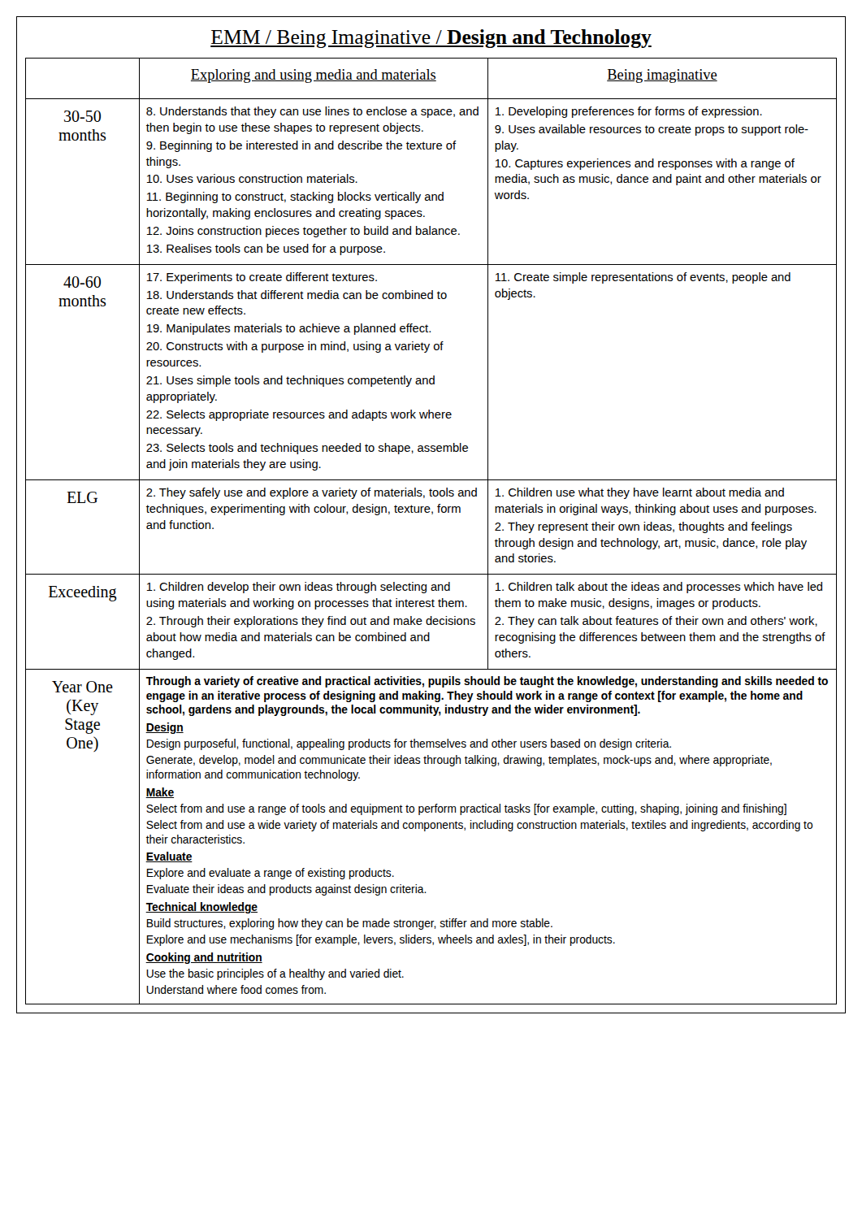EMM / Being Imaginative / Design and Technology
| | Exploring and using media and materials | Being imaginative |
| --- | --- | --- |
| 30-50 months | 8. Understands that they can use lines to enclose a space, and then begin to use these shapes to represent objects. 9. Beginning to be interested in and describe the texture of things. 10. Uses various construction materials. 11. Beginning to construct, stacking blocks vertically and horizontally, making enclosures and creating spaces. 12. Joins construction pieces together to build and balance. 13. Realises tools can be used for a purpose. | 1. Developing preferences for forms of expression. 9. Uses available resources to create props to support role-play. 10. Captures experiences and responses with a range of media, such as music, dance and paint and other materials or words. |
| 40-60 months | 17. Experiments to create different textures. 18. Understands that different media can be combined to create new effects. 19. Manipulates materials to achieve a planned effect. 20. Constructs with a purpose in mind, using a variety of resources. 21. Uses simple tools and techniques competently and appropriately. 22. Selects appropriate resources and adapts work where necessary. 23. Selects tools and techniques needed to shape, assemble and join materials they are using. | 11. Create simple representations of events, people and objects. |
| ELG | 2. They safely use and explore a variety of materials, tools and techniques, experimenting with colour, design, texture, form and function. | 1. Children use what they have learnt about media and materials in original ways, thinking about uses and purposes. 2. They represent their own ideas, thoughts and feelings through design and technology, art, music, dance, role play and stories. |
| Exceeding | 1. Children develop their own ideas through selecting and using materials and working on processes that interest them. 2. Through their explorations they find out and make decisions about how media and materials can be combined and changed. | 1. Children talk about the ideas and processes which have led them to make music, designs, images or products. 2. They can talk about features of their own and others' work, recognising the differences between them and the strengths of others. |
| Year One (Key Stage One) | Through a variety of creative and practical activities, pupils should be taught the knowledge, understanding and skills needed to engage in an iterative process of designing and making. They should work in a range of context [for example, the home and school, gardens and playgrounds, the local community, industry and the wider environment]. Design Design purposeful, functional, appealing products for themselves and other users based on design criteria. Generate, develop, model and communicate their ideas through talking, drawing, templates, mock-ups and, where appropriate, information and communication technology. Make Select from and use a range of tools and equipment to perform practical tasks [for example, cutting, shaping, joining and finishing] Select from and use a wide variety of materials and components, including construction materials, textiles and ingredients, according to their characteristics. Evaluate Explore and evaluate a range of existing products. Evaluate their ideas and products against design criteria. Technical knowledge Build structures, exploring how they can be made stronger, stiffer and more stable. Explore and use mechanisms [for example, levers, sliders, wheels and axles], in their products. Cooking and nutrition Use the basic principles of a healthy and varied diet. Understand where food comes from. |